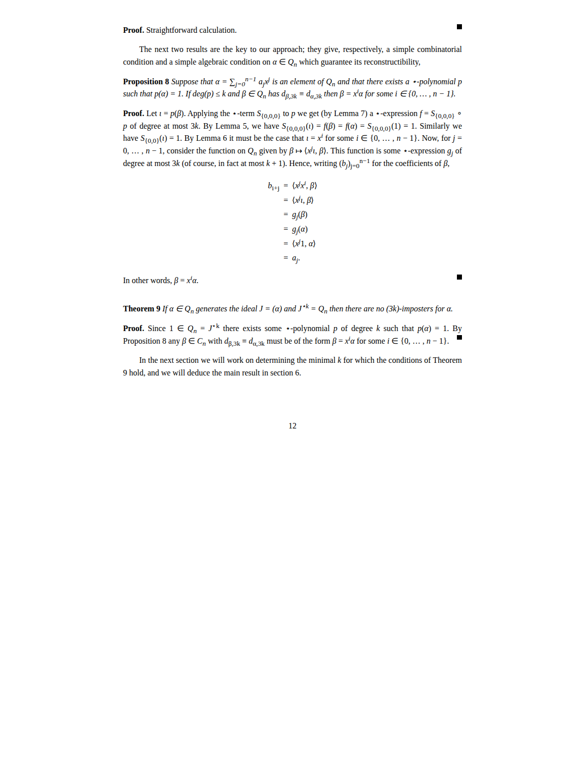Proof. Straightforward calculation.
The next two results are the key to our approach; they give, respectively, a simple combinatorial condition and a simple algebraic condition on α ∈ Qn which guarantee its reconstructibility,
Proposition 8 Suppose that α = ∑j=0n−1 ajxj is an element of Qn and that there exists a ⋆-polynomial p such that p(α) = 1. If deg(p) ≤ k and β ∈ Qn has dβ,3k ≡ dα,3k then β = xiα for some i ∈ {0, … , n − 1}.
Proof. Let ι = p(β). Applying the ⋆-term S{0,0,0} to p we get (by Lemma 7) a ⋆-expression f = S{0,0,0} ∘ p of degree at most 3k. By Lemma 5, we have S{0,0,0}(ι) = f(β) = f(α) = S{0,0,0}(1) = 1. Similarly we have S{0,0}(ι) = 1. By Lemma 6 it must be the case that ι = xi for some i ∈ {0, … , n − 1}. Now, for j = 0, … , n − 1, consider the function on Qn given by β ↦ ⟨xjι, β⟩. This function is some ⋆-expression gj of degree at most 3k (of course, in fact at most k + 1). Hence, writing (bj)j=0n−1 for the coefficients of β,
| b i+j | = | ⟨ x j x i , β ⟩ |
| | = | ⟨ x j ι , β ⟩ |
| | = | g j ( β ) |
| | = | g j ( α ) |
| | = | ⟨ x j 1, α ⟩ |
| | = | a j . |
In other words, β = xiα.
Theorem 9 If α ∈ Qn generates the ideal J = (α) and J⋆k = Qn then there are no (3k)-imposters for α.
Proof. Since 1 ∈ Qn = J⋆k there exists some ⋆-polynomial p of degree k such that p(α) = 1. By Proposition 8 any β ∈ Cn with dβ,3k ≡ dα,3k must be of the form β = xiα for some i ∈ {0, … , n − 1}.
In the next section we will work on determining the minimal k for which the conditions of Theorem 9 hold, and we will deduce the main result in section 6.
12